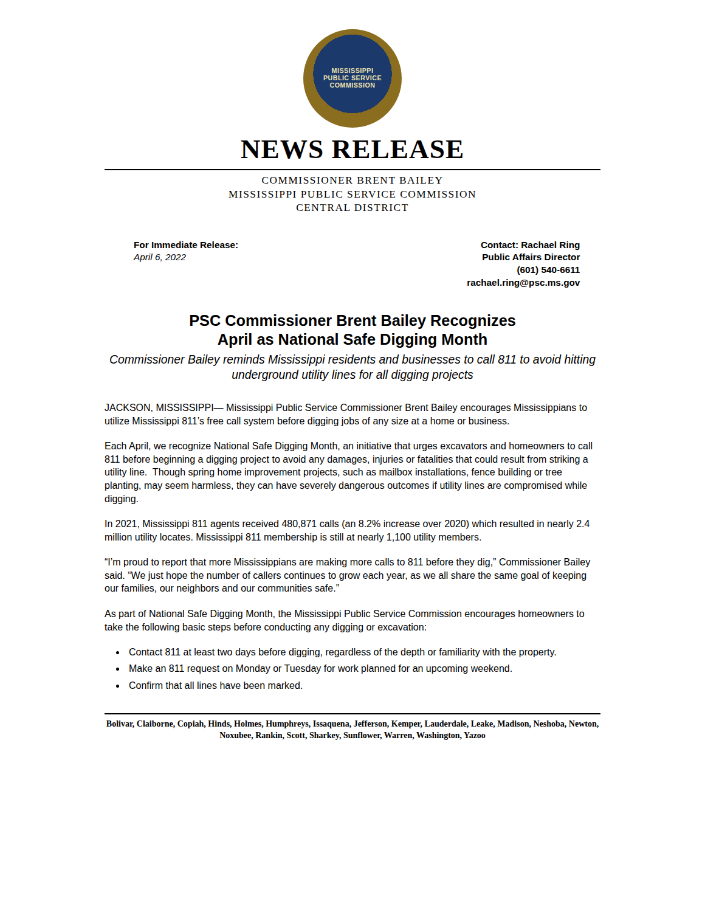MISSISSIPPI
PUBLIC SERVICE
COMMISSION
NEWS RELEASE
COMMISSIONER BRENT BAILEY
MISSISSIPPI PUBLIC SERVICE COMMISSION
CENTRAL DISTRICT
| For Immediate Release: April 6, 2022 | Contact: Rachael Ring Public Affairs Director (601) 540-6611 rachael.ring@psc.ms.gov |
PSC Commissioner Brent Bailey Recognizes
April as National Safe Digging Month
Commissioner Bailey reminds Mississippi residents and businesses to call 811 to avoid hitting underground utility lines for all digging projects
JACKSON, MISSISSIPPI— Mississippi Public Service Commissioner Brent Bailey encourages Mississippians to utilize Mississippi 811’s free call system before digging jobs of any size at a home or business.
Each April, we recognize National Safe Digging Month, an initiative that urges excavators and homeowners to call 811 before beginning a digging project to avoid any damages, injuries or fatalities that could result from striking a utility line. Though spring home improvement projects, such as mailbox installations, fence building or tree planting, may seem harmless, they can have severely dangerous outcomes if utility lines are compromised while digging.
In 2021, Mississippi 811 agents received 480,871 calls (an 8.2% increase over 2020) which resulted in nearly 2.4 million utility locates. Mississippi 811 membership is still at nearly 1,100 utility members.
“I’m proud to report that more Mississippians are making more calls to 811 before they dig,” Commissioner Bailey said. “We just hope the number of callers continues to grow each year, as we all share the same goal of keeping our families, our neighbors and our communities safe.”
As part of National Safe Digging Month, the Mississippi Public Service Commission encourages homeowners to take the following basic steps before conducting any digging or excavation:
Contact 811 at least two days before digging, regardless of the depth or familiarity with the property.
Make an 811 request on Monday or Tuesday for work planned for an upcoming weekend.
Confirm that all lines have been marked.
Bolivar, Claiborne, Copiah, Hinds, Holmes, Humphreys, Issaquena, Jefferson, Kemper, Lauderdale, Leake, Madison, Neshoba, Newton,
Noxubee, Rankin, Scott, Sharkey, Sunflower, Warren, Washington, Yazoo